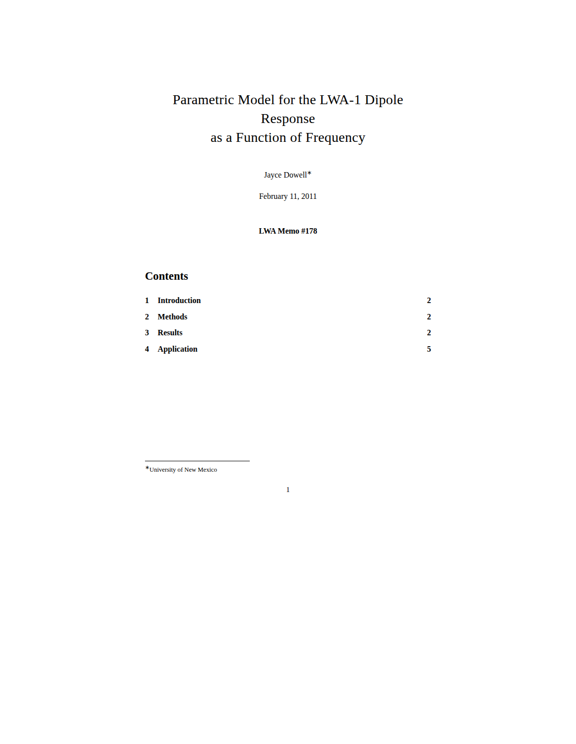Parametric Model for the LWA-1 Dipole Response
as a Function of Frequency
Jayce Dowell∗
February 11, 2011
LWA Memo #178
Contents
| 1 | Introduction | 2 |
| 2 | Methods | 2 |
| 3 | Results | 2 |
| 4 | Application | 5 |
∗University of New Mexico
1